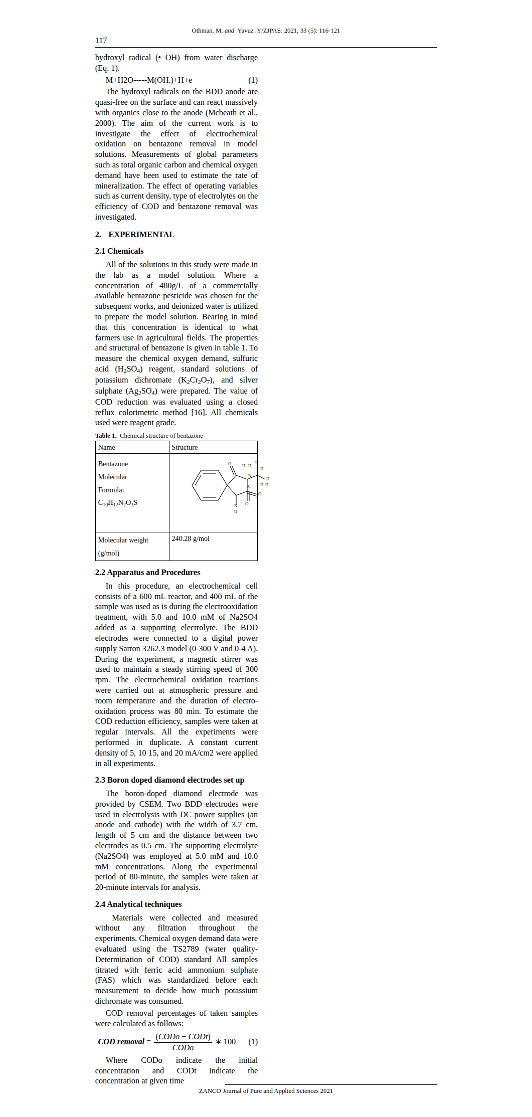Othman. M. and Yavuz .Y/ZJPAS: 2021, 33 (5): 116-121
117
hydroxyl radical (• OH) from water discharge (Eq. 1).
M+H2O-----M(OH.)+H+e(1)
The hydroxyl radicals on the BDD anode are quasi-free on the surface and can react massively with organics close to the anode (Mcbeath et al., 2000). The aim of the current work is to investigate the effect of electrochemical oxidation on bentazone removal in model solutions. Measurements of global parameters such as total organic carbon and chemical oxygen demand have been used to estimate the rate of mineralization. The effect of operating variables such as current density, type of electrolytes on the efficiency of COD and bentazone removal was investigated.
2. EXPERIMENTAL
2.1 Chemicals
All of the solutions in this study were made in the lab as a model solution. Where a concentration of 480g/L of a commercially available bentazone pesticide was chosen for the subsequent works, and deionized water is utilized to prepare the model solution. Bearing in mind that this concentration is identical to what farmers use in agricultural fields. The properties and structural of bentazone is given in table 1. To measure the chemical oxygen demand, sulfuric acid (H2SO4) reagent, standard solutions of potassium dichromate (K2Cr2O7), and silver sulphate (Ag2SO4) were prepared. The value of COD reduction was evaluated using a closed reflux colorimetric method [16]. All chemicals used were reagent grade.
Table 1. Chemical structure of bentazone
| Name | Structure |
| Bentazone Molecular Formula: C 10 H 12 N 2 O 3 S | O N H H H H H O O N H S H H |
| Molecular weight (g/mol) | 240.28 g/mol |
2.2 Apparatus and Procedures
In this procedure, an electrochemical cell consists of a 600 mL reactor, and 400 mL of the sample was used as is during the electrooxidation treatment, with 5.0 and 10.0 mM of Na2SO4 added as a supporting electrolyte. The BDD electrodes were connected to a digital power supply Sarton 3262.3 model (0-300 V and 0-4 A). During the experiment, a magnetic stirrer was used to maintain a steady stirring speed of 300 rpm. The electrochemical oxidation reactions were carried out at atmospheric pressure and room temperature and the duration of electro-oxidation process was 80 min. To estimate the COD reduction efficiency, samples were taken at regular intervals. All the experiments were performed in duplicate. A constant current density of 5, 10 15, and 20 mA/cm2 were applied in all experiments.
2.3 Boron doped diamond electrodes set up
The boron-doped diamond electrode was provided by CSEM. Two BDD electrodes were used in electrolysis with DC power supplies (an anode and cathode) with the width of 3.7 cm, length of 5 cm and the distance between two electrodes as 0.5 cm. The supporting electrolyte (Na2SO4) was employed at 5.0 mM and 10.0 mM concentrations. Along the experimental period of 80-minute, the samples were taken at 20-minute intervals for analysis.
2.4 Analytical techniques
Materials were collected and measured without any filtration throughout the experiments. Chemical oxygen demand data were evaluated using the TS2789 (water quality-Determination of COD) standard All samples titrated with ferric acid ammonium sulphate (FAS) which was standardized before each measurement to decide how much potassium dichromate was consumed.
COD removal percentages of taken samples were calculated as follows:
COD removal = (CODo − CODt) CODo ∗ 100
(1)
Where CODo indicate the initial concentration and CODt indicate the concentration at given time
ZANCO Journal of Pure and Applied Sciences 2021